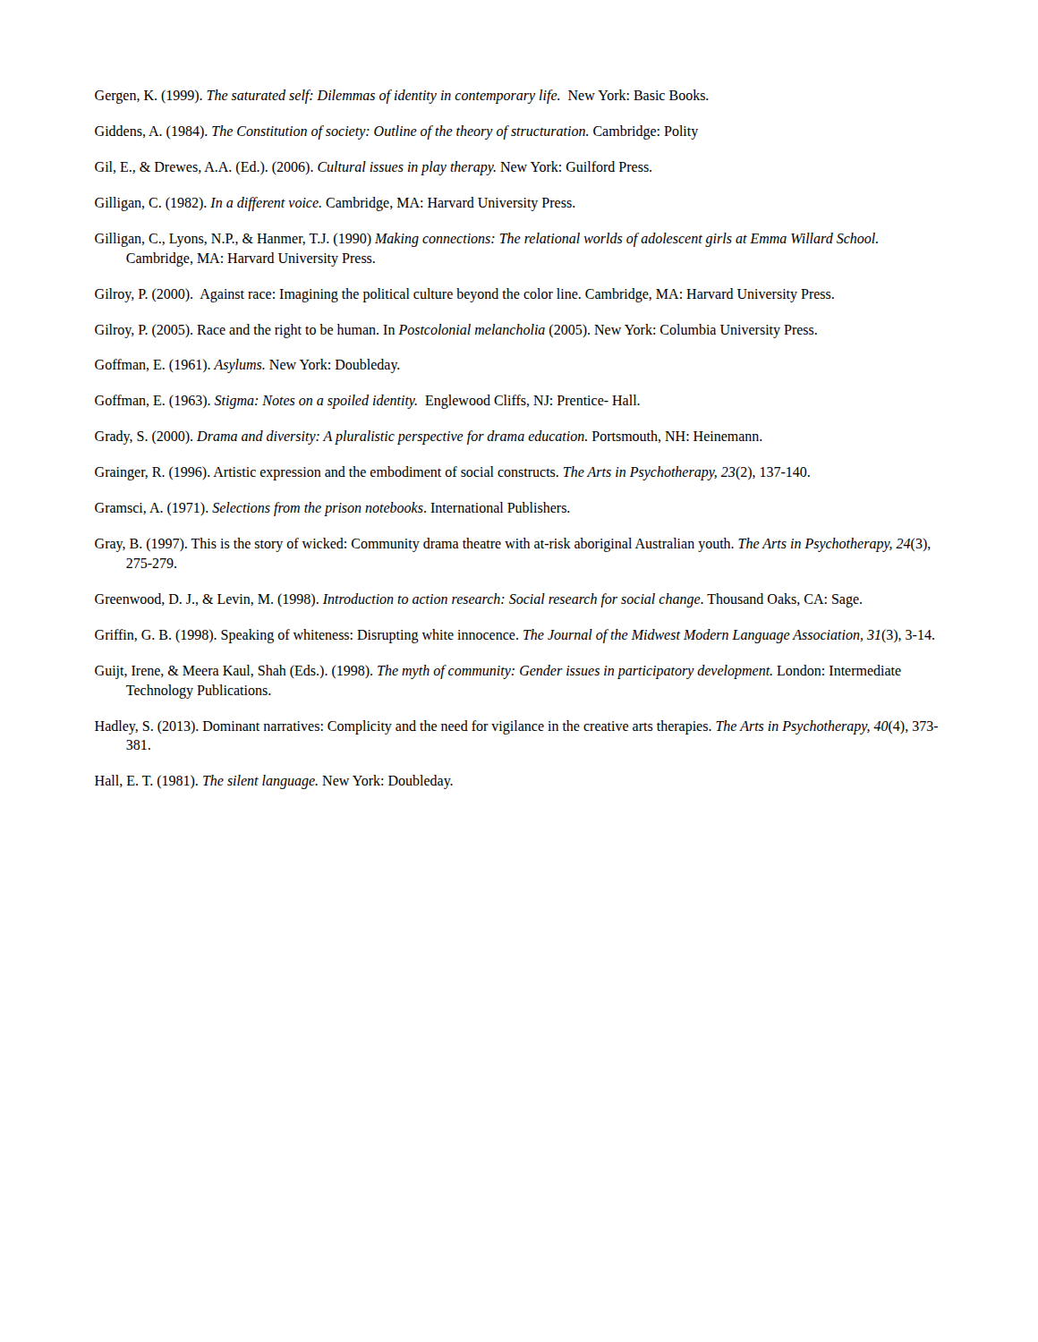Gergen, K. (1999). The saturated self: Dilemmas of identity in contemporary life. New York: Basic Books.
Giddens, A. (1984). The Constitution of society: Outline of the theory of structuration. Cambridge: Polity
Gil, E., & Drewes, A.A. (Ed.). (2006). Cultural issues in play therapy. New York: Guilford Press.
Gilligan, C. (1982). In a different voice. Cambridge, MA: Harvard University Press.
Gilligan, C., Lyons, N.P., & Hanmer, T.J. (1990) Making connections: The relational worlds of adolescent girls at Emma Willard School. Cambridge, MA: Harvard University Press.
Gilroy, P. (2000). Against race: Imagining the political culture beyond the color line. Cambridge, MA: Harvard University Press.
Gilroy, P. (2005). Race and the right to be human. In Postcolonial melancholia (2005). New York: Columbia University Press.
Goffman, E. (1961). Asylums. New York: Doubleday.
Goffman, E. (1963). Stigma: Notes on a spoiled identity. Englewood Cliffs, NJ: Prentice- Hall.
Grady, S. (2000). Drama and diversity: A pluralistic perspective for drama education. Portsmouth, NH: Heinemann.
Grainger, R. (1996). Artistic expression and the embodiment of social constructs. The Arts in Psychotherapy, 23(2), 137-140.
Gramsci, A. (1971). Selections from the prison notebooks. International Publishers.
Gray, B. (1997). This is the story of wicked: Community drama theatre with at-risk aboriginal Australian youth. The Arts in Psychotherapy, 24(3), 275-279.
Greenwood, D. J., & Levin, M. (1998). Introduction to action research: Social research for social change. Thousand Oaks, CA: Sage.
Griffin, G. B. (1998). Speaking of whiteness: Disrupting white innocence. The Journal of the Midwest Modern Language Association, 31(3), 3-14.
Guijt, Irene, & Meera Kaul, Shah (Eds.). (1998). The myth of community: Gender issues in participatory development. London: Intermediate Technology Publications.
Hadley, S. (2013). Dominant narratives: Complicity and the need for vigilance in the creative arts therapies. The Arts in Psychotherapy, 40(4), 373-381.
Hall, E. T. (1981). The silent language. New York: Doubleday.